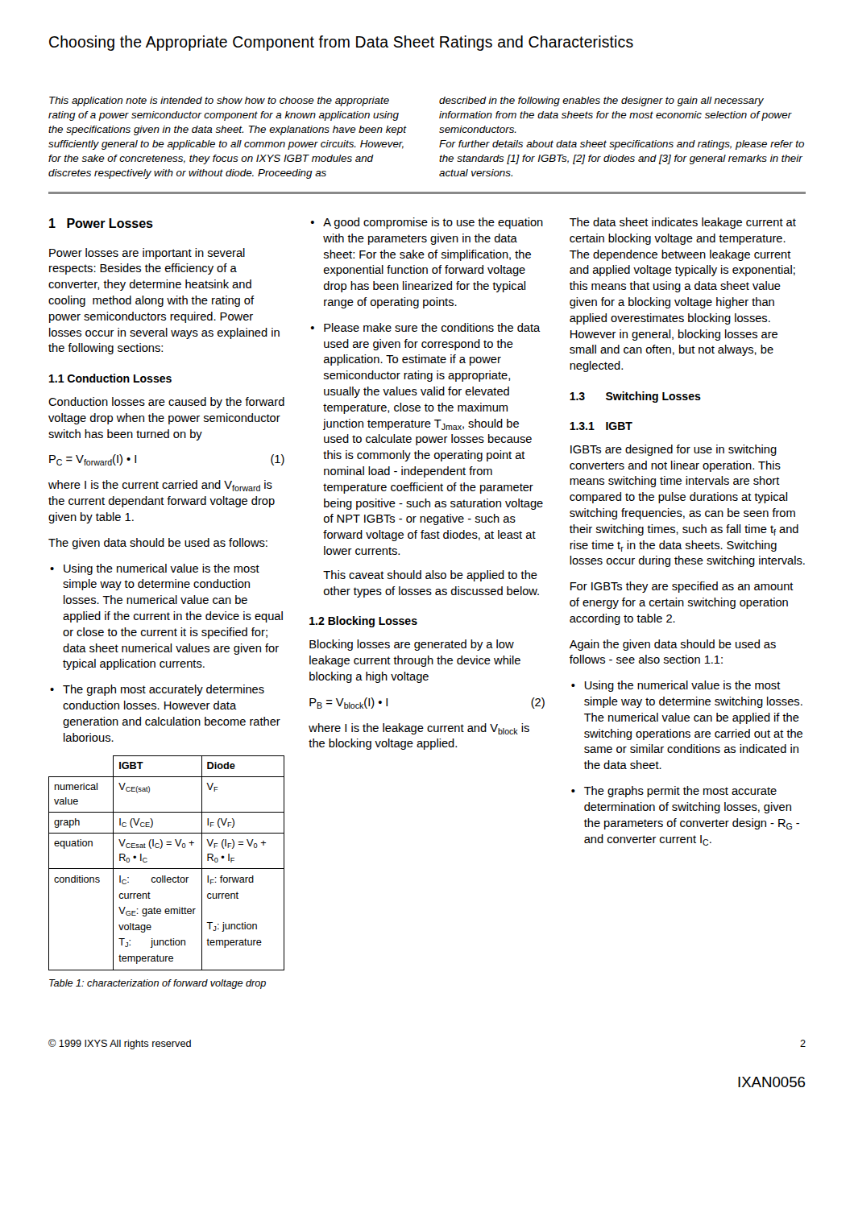Choosing the Appropriate Component from Data Sheet Ratings and Characteristics
This application note is intended to show how to choose the appropriate rating of a power semiconductor component for a known application using the specifications given in the data sheet. The explanations have been kept sufficiently general to be applicable to all common power circuits. However, for the sake of concreteness, they focus on IXYS IGBT modules and discretes respectively with or without diode. Proceeding as
described in the following enables the designer to gain all necessary information from the data sheets for the most economic selection of power semiconductors.
For further details about data sheet specifications and ratings, please refer to the standards [1] for IGBTs, [2] for diodes and [3] for general remarks in their actual versions.
1 Power Losses
Power losses are important in several respects: Besides the efficiency of a converter, they determine heatsink and cooling method along with the rating of power semiconductors required. Power losses occur in several ways as explained in the following sections:
1.1 Conduction Losses
Conduction losses are caused by the forward voltage drop when the power semiconductor switch has been turned on by
PC = Vforward(I) • I (1)
where I is the current carried and Vforward is the current dependant forward voltage drop given by table 1.
The given data should be used as follows:
Using the numerical value is the most simple way to determine conduction losses. The numerical value can be applied if the current in the device is equal or close to the current it is specified for; data sheet numerical values are given for typical application currents.
The graph most accurately determines conduction losses. However data generation and calculation become rather laborious.
| | IGBT | Diode |
| --- | --- | --- |
| numerical value | V CE(sat) | V F |
| graph | I C (V CE ) | I F (V F ) |
| equation | V CEsat (I C ) = V 0 + R 0 • I C | V F (I F ) = V 0 + R 0 • I F |
| conditions | I C : collector current V GE : gate emitter voltage T J : junction temperature | I F : forward current T J : junction temperature |
Table 1: characterization of forward voltage drop
A good compromise is to use the equation with the parameters given in the data sheet: For the sake of simplification, the exponential function of forward voltage drop has been linearized for the typical range of operating points.
Please make sure the conditions the data used are given for correspond to the application. To estimate if a power semiconductor rating is appropriate, usually the values valid for elevated temperature, close to the maximum junction temperature TJmax, should be used to calculate power losses because this is commonly the operating point at nominal load - independent from temperature coefficient of the parameter being positive - such as saturation voltage of NPT IGBTs - or negative - such as forward voltage of fast diodes, at least at lower currents.
This caveat should also be applied to the other types of losses as discussed below.
1.2 Blocking Losses
Blocking losses are generated by a low leakage current through the device while blocking a high voltage
PB = Vblock(I) • I (2)
where I is the leakage current and Vblock is the blocking voltage applied.
The data sheet indicates leakage current at certain blocking voltage and temperature. The dependence between leakage current and applied voltage typically is exponential; this means that using a data sheet value given for a blocking voltage higher than applied overestimates blocking losses. However in general, blocking losses are small and can often, but not always, be neglected.
1.3 Switching Losses
1.3.1 IGBT
IGBTs are designed for use in switching converters and not linear operation. This means switching time intervals are short compared to the pulse durations at typical switching frequencies, as can be seen from their switching times, such as fall time tf and rise time tr in the data sheets. Switching losses occur during these switching intervals.
For IGBTs they are specified as an amount of energy for a certain switching operation according to table 2.
Again the given data should be used as follows - see also section 1.1:
Using the numerical value is the most simple way to determine switching losses. The numerical value can be applied if the switching operations are carried out at the same or similar conditions as indicated in the data sheet.
The graphs permit the most accurate determination of switching losses, given the parameters of converter design - RG - and converter current IC.
© 1999 IXYS All rights reserved 2
IXAN0056